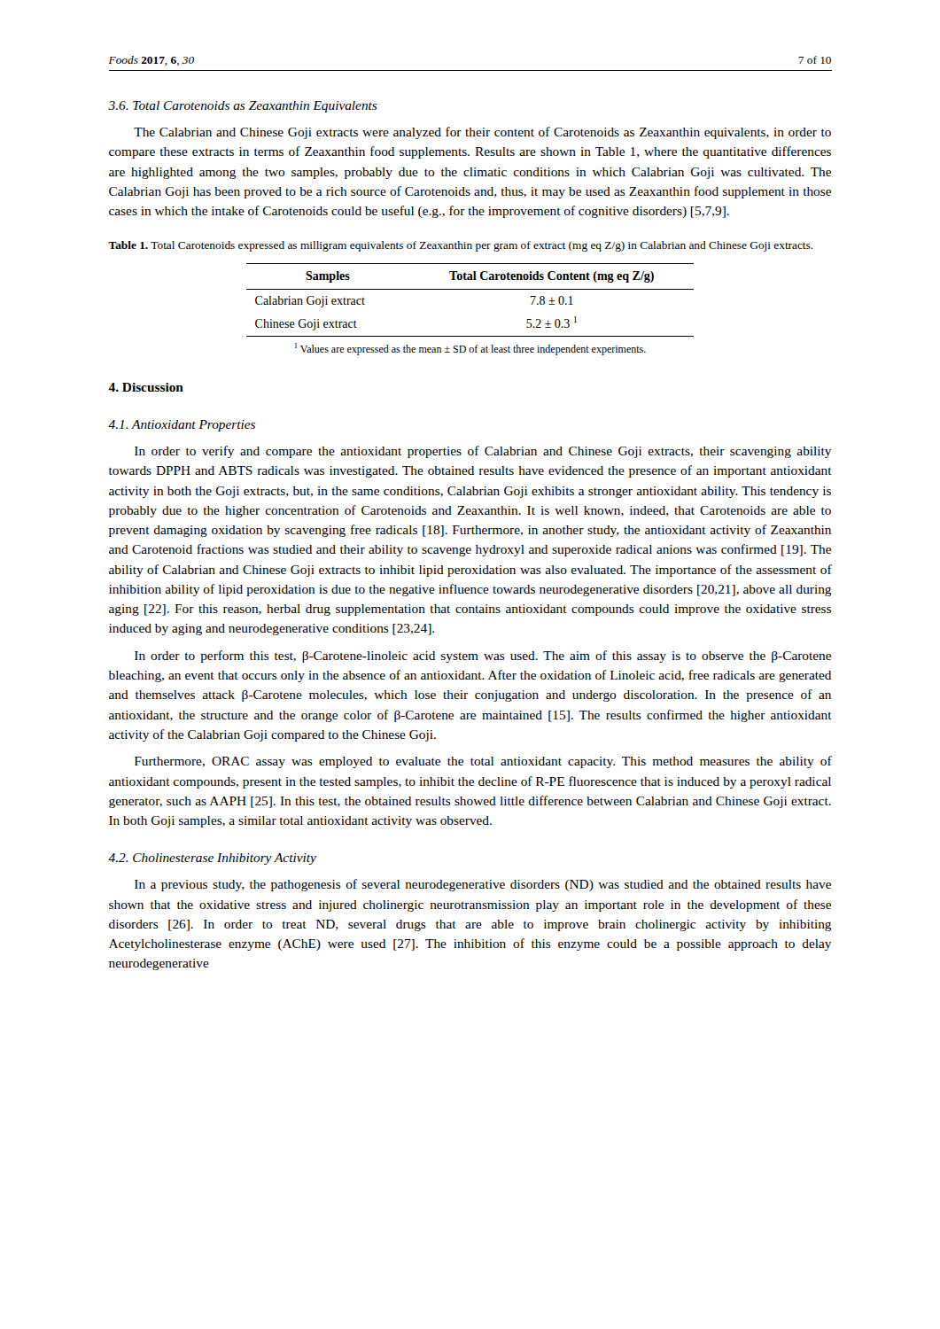Foods 2017, 6, 30
7 of 10
3.6. Total Carotenoids as Zeaxanthin Equivalents
The Calabrian and Chinese Goji extracts were analyzed for their content of Carotenoids as Zeaxanthin equivalents, in order to compare these extracts in terms of Zeaxanthin food supplements. Results are shown in Table 1, where the quantitative differences are highlighted among the two samples, probably due to the climatic conditions in which Calabrian Goji was cultivated. The Calabrian Goji has been proved to be a rich source of Carotenoids and, thus, it may be used as Zeaxanthin food supplement in those cases in which the intake of Carotenoids could be useful (e.g., for the improvement of cognitive disorders) [5,7,9].
Table 1. Total Carotenoids expressed as milligram equivalents of Zeaxanthin per gram of extract (mg eq Z/g) in Calabrian and Chinese Goji extracts.
| Samples | Total Carotenoids Content (mg eq Z/g) |
| --- | --- |
| Calabrian Goji extract | 7.8 ± 0.1 |
| Chinese Goji extract | 5.2 ± 0.3 1 |
1 Values are expressed as the mean ± SD of at least three independent experiments.
4. Discussion
4.1. Antioxidant Properties
In order to verify and compare the antioxidant properties of Calabrian and Chinese Goji extracts, their scavenging ability towards DPPH and ABTS radicals was investigated. The obtained results have evidenced the presence of an important antioxidant activity in both the Goji extracts, but, in the same conditions, Calabrian Goji exhibits a stronger antioxidant ability. This tendency is probably due to the higher concentration of Carotenoids and Zeaxanthin. It is well known, indeed, that Carotenoids are able to prevent damaging oxidation by scavenging free radicals [18]. Furthermore, in another study, the antioxidant activity of Zeaxanthin and Carotenoid fractions was studied and their ability to scavenge hydroxyl and superoxide radical anions was confirmed [19]. The ability of Calabrian and Chinese Goji extracts to inhibit lipid peroxidation was also evaluated. The importance of the assessment of inhibition ability of lipid peroxidation is due to the negative influence towards neurodegenerative disorders [20,21], above all during aging [22]. For this reason, herbal drug supplementation that contains antioxidant compounds could improve the oxidative stress induced by aging and neurodegenerative conditions [23,24].
In order to perform this test, β-Carotene-linoleic acid system was used. The aim of this assay is to observe the β-Carotene bleaching, an event that occurs only in the absence of an antioxidant. After the oxidation of Linoleic acid, free radicals are generated and themselves attack β-Carotene molecules, which lose their conjugation and undergo discoloration. In the presence of an antioxidant, the structure and the orange color of β-Carotene are maintained [15]. The results confirmed the higher antioxidant activity of the Calabrian Goji compared to the Chinese Goji.
Furthermore, ORAC assay was employed to evaluate the total antioxidant capacity. This method measures the ability of antioxidant compounds, present in the tested samples, to inhibit the decline of R-PE fluorescence that is induced by a peroxyl radical generator, such as AAPH [25]. In this test, the obtained results showed little difference between Calabrian and Chinese Goji extract. In both Goji samples, a similar total antioxidant activity was observed.
4.2. Cholinesterase Inhibitory Activity
In a previous study, the pathogenesis of several neurodegenerative disorders (ND) was studied and the obtained results have shown that the oxidative stress and injured cholinergic neurotransmission play an important role in the development of these disorders [26]. In order to treat ND, several drugs that are able to improve brain cholinergic activity by inhibiting Acetylcholinesterase enzyme (AChE) were used [27]. The inhibition of this enzyme could be a possible approach to delay neurodegenerative